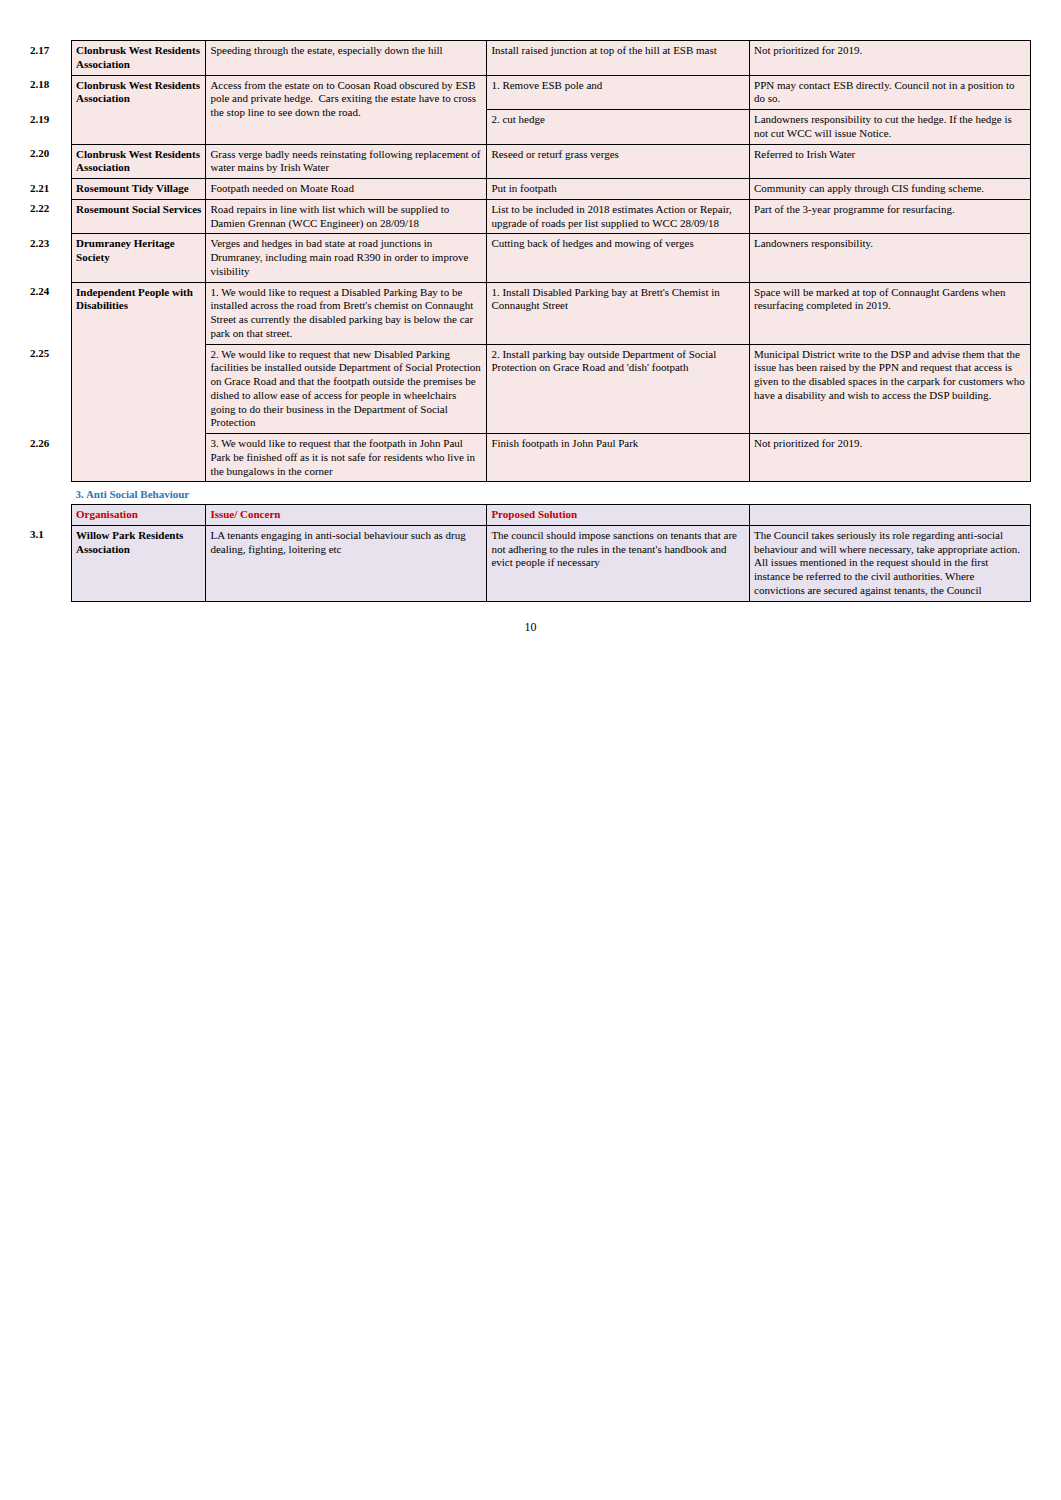| 2.17 | Clonbrusk West Residents Association | Speeding through the estate, especially down the hill | Install raised junction at top of the hill at ESB mast | Not prioritized for 2019. |
| 2.18 | Clonbrusk West Residents Association | Access from the estate on to Coosan Road obscured by ESB pole and private hedge. Cars exiting the estate have to cross the stop line to see down the road. | 1. Remove ESB pole and | PPN may contact ESB directly. Council not in a position to do so. |
| 2.19 | 2. cut hedge | Landowners responsibility to cut the hedge. If the hedge is not cut WCC will issue Notice. |
| 2.20 | Clonbrusk West Residents Association | Grass verge badly needs reinstating following replacement of water mains by Irish Water | Reseed or returf grass verges | Referred to Irish Water |
| 2.21 | Rosemount Tidy Village | Footpath needed on Moate Road | Put in footpath | Community can apply through CIS funding scheme. |
| 2.22 | Rosemount Social Services | Road repairs in line with list which will be supplied to Damien Grennan (WCC Engineer) on 28/09/18 | List to be included in 2018 estimates Action or Repair, upgrade of roads per list supplied to WCC 28/09/18 | Part of the 3-year programme for resurfacing. |
| 2.23 | Drumraney Heritage Society | Verges and hedges in bad state at road junctions in Drumraney, including main road R390 in order to improve visibility | Cutting back of hedges and mowing of verges | Landowners responsibility. |
| 2.24 | Independent People with Disabilities | 1. We would like to request a Disabled Parking Bay to be installed across the road from Brett's chemist on Connaught Street as currently the disabled parking bay is below the car park on that street. | 1. Install Disabled Parking bay at Brett's Chemist in Connaught Street | Space will be marked at top of Connaught Gardens when resurfacing completed in 2019. |
| 2.25 | 2. We would like to request that new Disabled Parking facilities be installed outside Department of Social Protection on Grace Road and that the footpath outside the premises be dished to allow ease of access for people in wheelchairs going to do their business in the Department of Social Protection | 2. Install parking bay outside Department of Social Protection on Grace Road and 'dish' footpath | Municipal District write to the DSP and advise them that the issue has been raised by the PPN and request that access is given to the disabled spaces in the carpark for customers who have a disability and wish to access the DSP building. |
| 2.26 | 3. We would like to request that the footpath in John Paul Park be finished off as it is not safe for residents who live in the bungalows in the corner | Finish footpath in John Paul Park | Not prioritized for 2019. |
| | 3. Anti Social Behaviour |
| | Organisation | Issue/ Concern | Proposed Solution | |
| 3.1 | Willow Park Residents Association | LA tenants engaging in anti-social behaviour such as drug dealing, fighting, loitering etc | The council should impose sanctions on tenants that are not adhering to the rules in the tenant's handbook and evict people if necessary | The Council takes seriously its role regarding anti-social behaviour and will where necessary, take appropriate action. All issues mentioned in the request should in the first instance be referred to the civil authorities. Where convictions are secured against tenants, the Council |
10